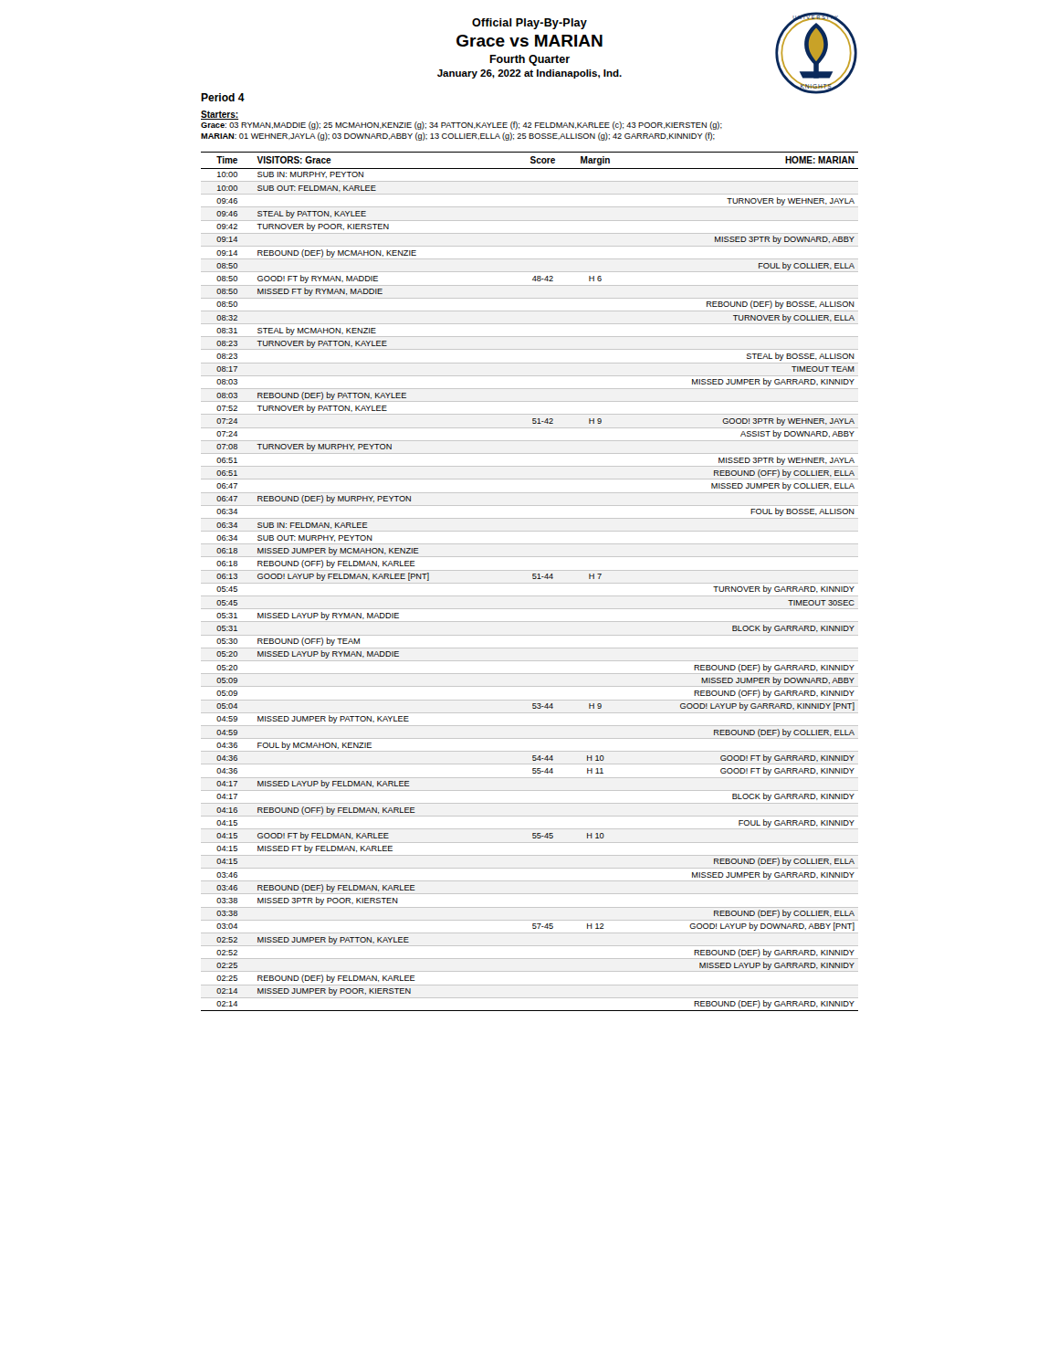KNIGHTS UNIVERSITY
Official Play-By-Play
Grace vs MARIAN
Fourth Quarter
January 26, 2022 at Indianapolis, Ind.
Period 4
Starters:
Grace: 03 RYMAN,MADDIE (g); 25 MCMAHON,KENZIE (g); 34 PATTON,KAYLEE (f); 42 FELDMAN,KARLEE (c); 43 POOR,KIERSTEN (g);
MARIAN: 01 WEHNER,JAYLA (g); 03 DOWNARD,ABBY (g); 13 COLLIER,ELLA (g); 25 BOSSE,ALLISON (g); 42 GARRARD,KINNIDY (f);
| Time | VISITORS: Grace | Score | Margin | HOME: MARIAN |
| --- | --- | --- | --- | --- |
| 10:00 | SUB IN: MURPHY, PEYTON | | | |
| 10:00 | SUB OUT: FELDMAN, KARLEE | | | |
| 09:46 | | | | TURNOVER by WEHNER, JAYLA |
| 09:46 | STEAL by PATTON, KAYLEE | | | |
| 09:42 | TURNOVER by POOR, KIERSTEN | | | |
| 09:14 | | | | MISSED 3PTR by DOWNARD, ABBY |
| 09:14 | REBOUND (DEF) by MCMAHON, KENZIE | | | |
| 08:50 | | | | FOUL by COLLIER, ELLA |
| 08:50 | GOOD! FT by RYMAN, MADDIE | 48-42 | H 6 | |
| 08:50 | MISSED FT by RYMAN, MADDIE | | | |
| 08:50 | | | | REBOUND (DEF) by BOSSE, ALLISON |
| 08:32 | | | | TURNOVER by COLLIER, ELLA |
| 08:31 | STEAL by MCMAHON, KENZIE | | | |
| 08:23 | TURNOVER by PATTON, KAYLEE | | | |
| 08:23 | | | | STEAL by BOSSE, ALLISON |
| 08:17 | | | | TIMEOUT TEAM |
| 08:03 | | | | MISSED JUMPER by GARRARD, KINNIDY |
| 08:03 | REBOUND (DEF) by PATTON, KAYLEE | | | |
| 07:52 | TURNOVER by PATTON, KAYLEE | | | |
| 07:24 | | 51-42 | H 9 | GOOD! 3PTR by WEHNER, JAYLA |
| 07:24 | | | | ASSIST by DOWNARD, ABBY |
| 07:08 | TURNOVER by MURPHY, PEYTON | | | |
| 06:51 | | | | MISSED 3PTR by WEHNER, JAYLA |
| 06:51 | | | | REBOUND (OFF) by COLLIER, ELLA |
| 06:47 | | | | MISSED JUMPER by COLLIER, ELLA |
| 06:47 | REBOUND (DEF) by MURPHY, PEYTON | | | |
| 06:34 | | | | FOUL by BOSSE, ALLISON |
| 06:34 | SUB IN: FELDMAN, KARLEE | | | |
| 06:34 | SUB OUT: MURPHY, PEYTON | | | |
| 06:18 | MISSED JUMPER by MCMAHON, KENZIE | | | |
| 06:18 | REBOUND (OFF) by FELDMAN, KARLEE | | | |
| 06:13 | GOOD! LAYUP by FELDMAN, KARLEE [PNT] | 51-44 | H 7 | |
| 05:45 | | | | TURNOVER by GARRARD, KINNIDY |
| 05:45 | | | | TIMEOUT 30SEC |
| 05:31 | MISSED LAYUP by RYMAN, MADDIE | | | |
| 05:31 | | | | BLOCK by GARRARD, KINNIDY |
| 05:30 | REBOUND (OFF) by TEAM | | | |
| 05:20 | MISSED LAYUP by RYMAN, MADDIE | | | |
| 05:20 | | | | REBOUND (DEF) by GARRARD, KINNIDY |
| 05:09 | | | | MISSED JUMPER by DOWNARD, ABBY |
| 05:09 | | | | REBOUND (OFF) by GARRARD, KINNIDY |
| 05:04 | | 53-44 | H 9 | GOOD! LAYUP by GARRARD, KINNIDY [PNT] |
| 04:59 | MISSED JUMPER by PATTON, KAYLEE | | | |
| 04:59 | | | | REBOUND (DEF) by COLLIER, ELLA |
| 04:36 | FOUL by MCMAHON, KENZIE | | | |
| 04:36 | | 54-44 | H 10 | GOOD! FT by GARRARD, KINNIDY |
| 04:36 | | 55-44 | H 11 | GOOD! FT by GARRARD, KINNIDY |
| 04:17 | MISSED LAYUP by FELDMAN, KARLEE | | | |
| 04:17 | | | | BLOCK by GARRARD, KINNIDY |
| 04:16 | REBOUND (OFF) by FELDMAN, KARLEE | | | |
| 04:15 | | | | FOUL by GARRARD, KINNIDY |
| 04:15 | GOOD! FT by FELDMAN, KARLEE | 55-45 | H 10 | |
| 04:15 | MISSED FT by FELDMAN, KARLEE | | | |
| 04:15 | | | | REBOUND (DEF) by COLLIER, ELLA |
| 03:46 | | | | MISSED JUMPER by GARRARD, KINNIDY |
| 03:46 | REBOUND (DEF) by FELDMAN, KARLEE | | | |
| 03:38 | MISSED 3PTR by POOR, KIERSTEN | | | |
| 03:38 | | | | REBOUND (DEF) by COLLIER, ELLA |
| 03:04 | | 57-45 | H 12 | GOOD! LAYUP by DOWNARD, ABBY [PNT] |
| 02:52 | MISSED JUMPER by PATTON, KAYLEE | | | |
| 02:52 | | | | REBOUND (DEF) by GARRARD, KINNIDY |
| 02:25 | | | | MISSED LAYUP by GARRARD, KINNIDY |
| 02:25 | REBOUND (DEF) by FELDMAN, KARLEE | | | |
| 02:14 | MISSED JUMPER by POOR, KIERSTEN | | | |
| 02:14 | | | | REBOUND (DEF) by GARRARD, KINNIDY |